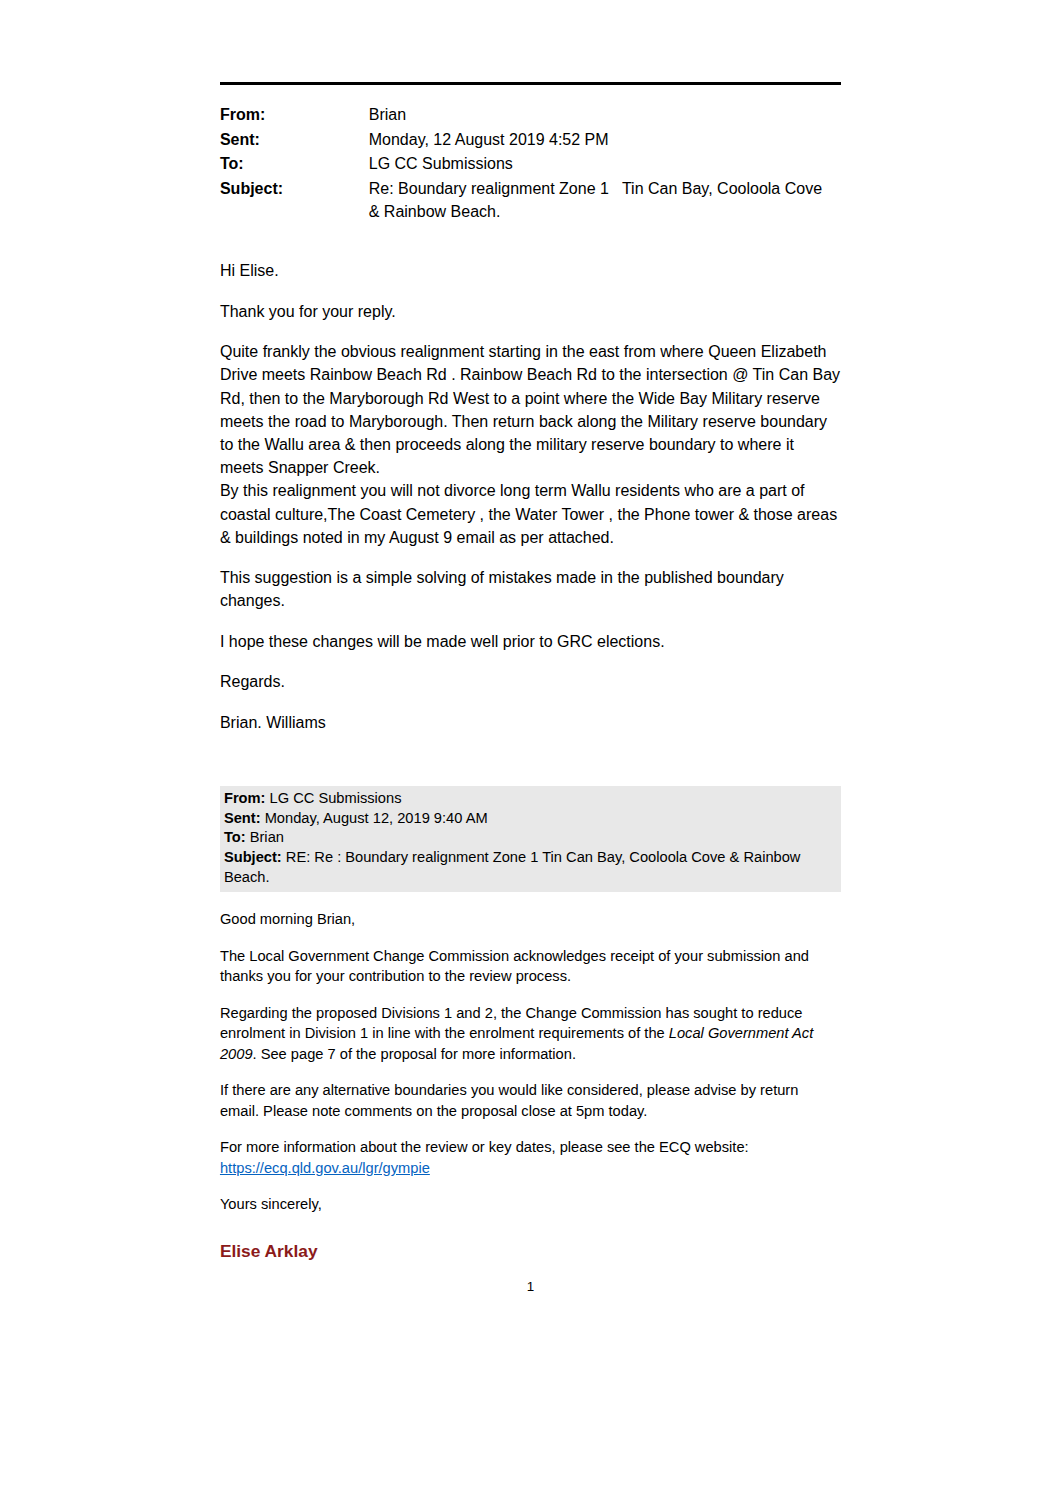| From: | Brian |
| Sent: | Monday, 12 August 2019 4:52 PM |
| To: | LG CC Submissions |
| Subject: | Re: Boundary realignment Zone 1 Tin Can Bay, Cooloola Cove & Rainbow Beach. |
Hi Elise.
Thank you for your reply.
Quite frankly the obvious realignment starting in the east from where Queen Elizabeth Drive meets Rainbow Beach Rd . Rainbow Beach Rd to the intersection @ Tin Can Bay Rd, then to the Maryborough Rd West to a point where the Wide Bay Military reserve meets the road to Maryborough. Then return back along the Military reserve boundary to the Wallu area & then proceeds along the military reserve boundary to where it meets Snapper Creek.
By this realignment you will not divorce long term Wallu residents who are a part of coastal culture,The Coast Cemetery , the Water Tower , the Phone tower & those areas & buildings noted in my August 9 email as per attached.
This suggestion is a simple solving of mistakes made in the published boundary changes.
I hope these changes will be made well prior to GRC elections.
Regards.
Brian. Williams
From: LG CC Submissions
Sent: Monday, August 12, 2019 9:40 AM
To: Brian
Subject: RE: Re : Boundary realignment Zone 1 Tin Can Bay, Cooloola Cove & Rainbow Beach.
Good morning Brian,
The Local Government Change Commission acknowledges receipt of your submission and thanks you for your contribution to the review process.
Regarding the proposed Divisions 1 and 2, the Change Commission has sought to reduce enrolment in Division 1 in line with the enrolment requirements of the Local Government Act 2009. See page 7 of the proposal for more information.
If there are any alternative boundaries you would like considered, please advise by return email. Please note comments on the proposal close at 5pm today.
For more information about the review or key dates, please see the ECQ website: https://ecq.qld.gov.au/lgr/gympie
Yours sincerely,
Elise Arklay
1